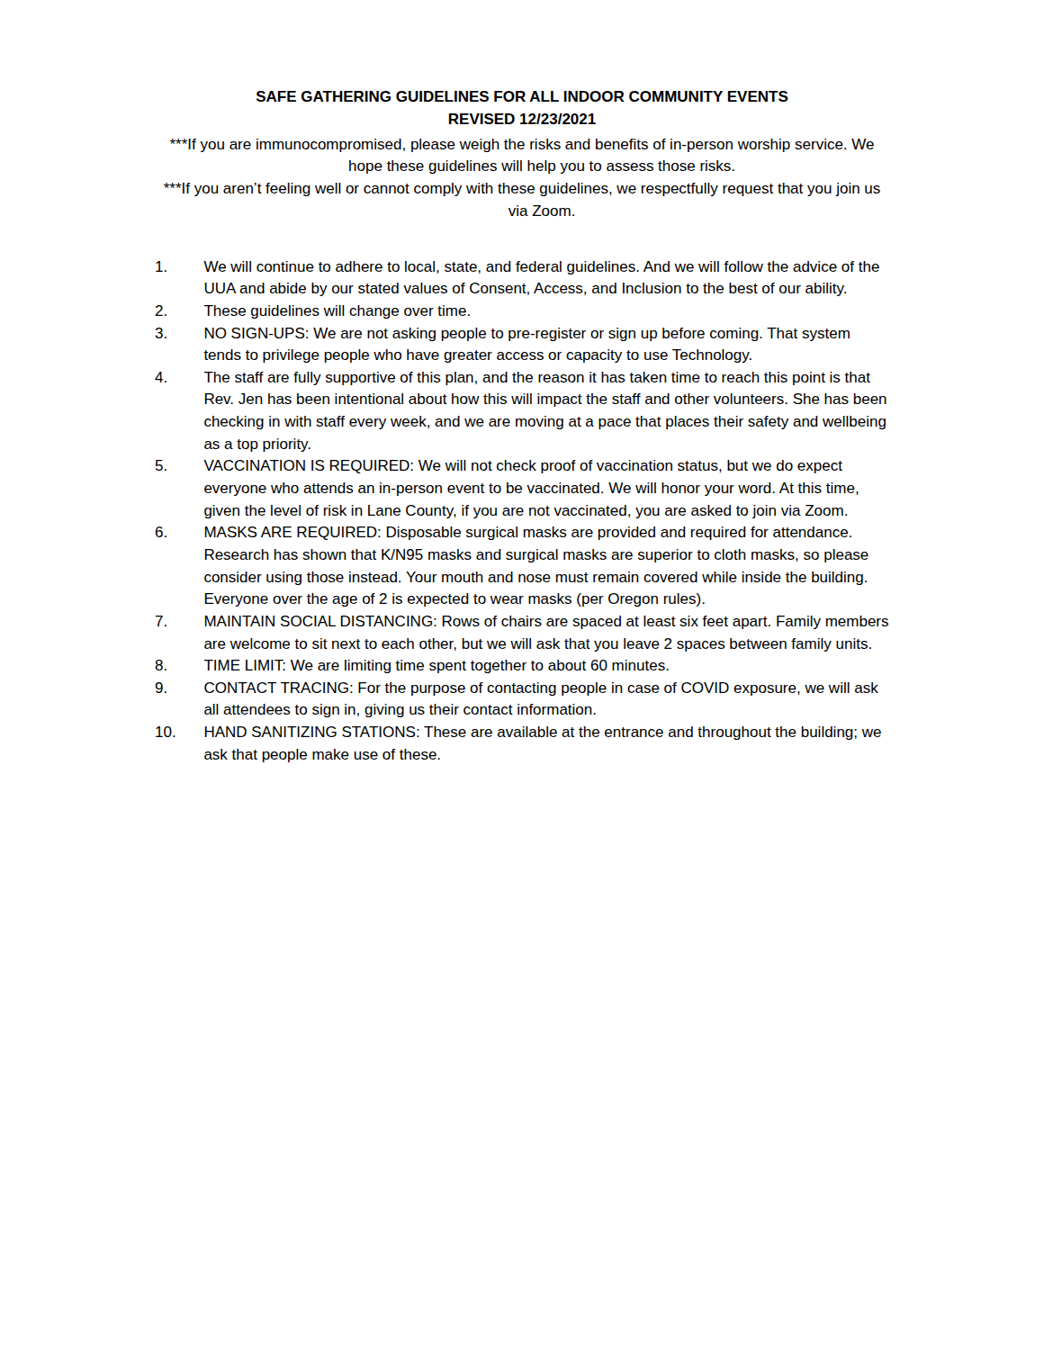Safe Gathering Guidelines for All Indoor Community Events
Revised 12/23/2021
***If you are immunocompromised, please weigh the risks and benefits of in-person worship service. We hope these guidelines will help you to assess those risks.
***If you aren’t feeling well or cannot comply with these guidelines, we respectfully request that you join us via Zoom.
We will continue to adhere to local, state, and federal guidelines. And we will follow the advice of the UUA and abide by our stated values of Consent, Access, and Inclusion to the best of our ability.
These guidelines will change over time.
NO SIGN-UPS: We are not asking people to pre-register or sign up before coming. That system tends to privilege people who have greater access or capacity to use Technology.
The staff are fully supportive of this plan, and the reason it has taken time to reach this point is that Rev. Jen has been intentional about how this will impact the staff and other volunteers. She has been checking in with staff every week, and we are moving at a pace that places their safety and wellbeing as a top priority.
VACCINATION IS REQUIRED: We will not check proof of vaccination status, but we do expect everyone who attends an in-person event to be vaccinated. We will honor your word. At this time, given the level of risk in Lane County, if you are not vaccinated, you are asked to join via Zoom.
MASKS ARE REQUIRED: Disposable surgical masks are provided and required for attendance. Research has shown that K/N95 masks and surgical masks are superior to cloth masks, so please consider using those instead. Your mouth and nose must remain covered while inside the building. Everyone over the age of 2 is expected to wear masks (per Oregon rules).
MAINTAIN SOCIAL DISTANCING: Rows of chairs are spaced at least six feet apart. Family members are welcome to sit next to each other, but we will ask that you leave 2 spaces between family units.
TIME LIMIT: We are limiting time spent together to about 60 minutes.
CONTACT TRACING: For the purpose of contacting people in case of COVID exposure, we will ask all attendees to sign in, giving us their contact information.
HAND SANITIZING STATIONS: These are available at the entrance and throughout the building; we ask that people make use of these.